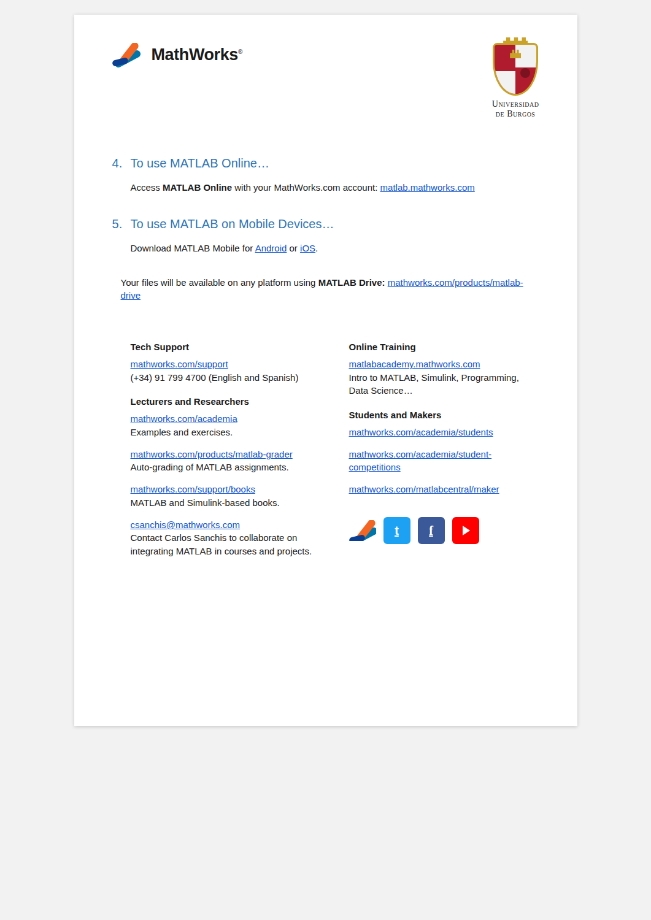MathWorks®
Universidad
de Burgos
To use MATLAB Online…
Access MATLAB Online with your MathWorks.com account: matlab.mathworks.com
To use MATLAB on Mobile Devices…
Download MATLAB Mobile for Android or iOS.
Your files will be available on any platform using MATLAB Drive: mathworks.com/products/matlab-drive
Tech Support
mathworks.com/support
(+34) 91 799 4700 (English and Spanish)
Lecturers and Researchers
mathworks.com/academia
Examples and exercises.
mathworks.com/products/matlab-grader
Auto-grading of MATLAB assignments.
mathworks.com/support/books
MATLAB and Simulink-based books.
csanchis@mathworks.com
Contact Carlos Sanchis to collaborate on integrating MATLAB in courses and projects.
Online Training
matlabacademy.mathworks.com
Intro to MATLAB, Simulink, Programming, Data Science…
Students and Makers
mathworks.com/academia/students
mathworks.com/academia/student-competitions
mathworks.com/matlabcentral/maker
t f YouTube